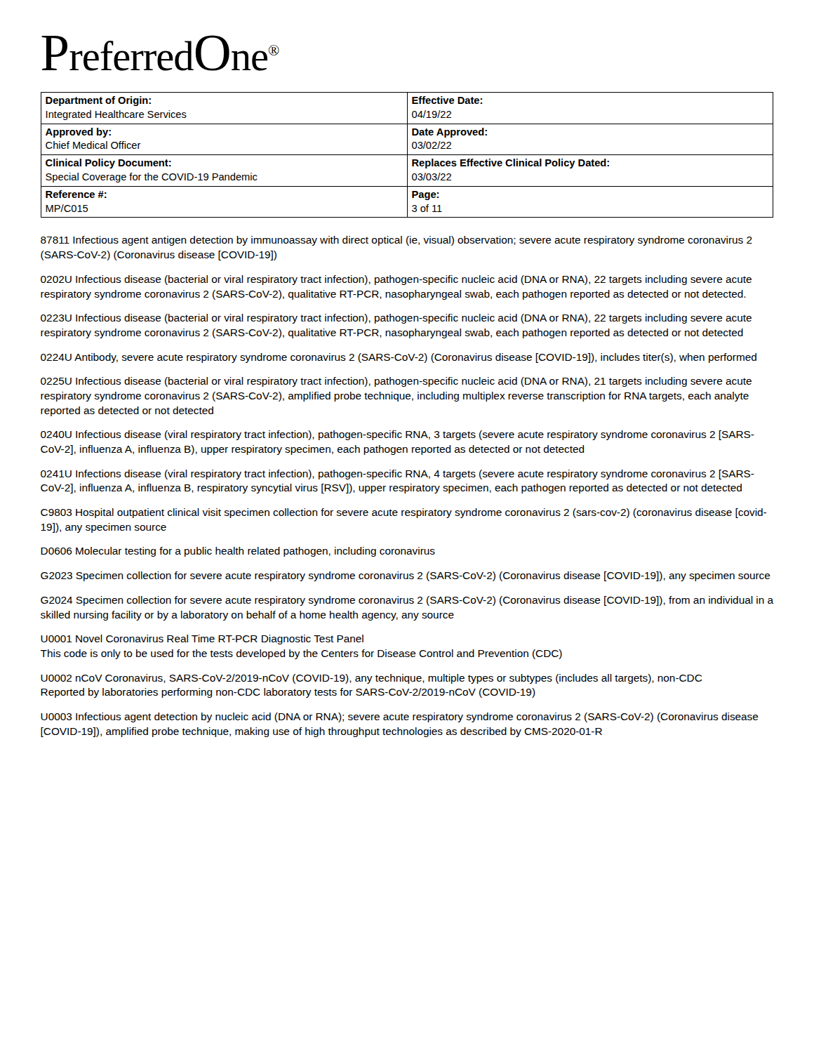PreferredOne®
| Department of Origin: Integrated Healthcare Services | Effective Date: 04/19/22 |
| Approved by: Chief Medical Officer | Date Approved: 03/02/22 |
| Clinical Policy Document: Special Coverage for the COVID-19 Pandemic | Replaces Effective Clinical Policy Dated: 03/03/22 |
| Reference #: MP/C015 | Page: 3 of 11 |
87811 Infectious agent antigen detection by immunoassay with direct optical (ie, visual) observation; severe acute respiratory syndrome coronavirus 2 (SARS-CoV-2) (Coronavirus disease [COVID-19])
0202U Infectious disease (bacterial or viral respiratory tract infection), pathogen-specific nucleic acid (DNA or RNA), 22 targets including severe acute respiratory syndrome coronavirus 2 (SARS-CoV-2), qualitative RT-PCR, nasopharyngeal swab, each pathogen reported as detected or not detected.
0223U Infectious disease (bacterial or viral respiratory tract infection), pathogen-specific nucleic acid (DNA or RNA), 22 targets including severe acute respiratory syndrome coronavirus 2 (SARS-CoV-2), qualitative RT-PCR, nasopharyngeal swab, each pathogen reported as detected or not detected
0224U Antibody, severe acute respiratory syndrome coronavirus 2 (SARS-CoV-2) (Coronavirus disease [COVID-19]), includes titer(s), when performed
0225U Infectious disease (bacterial or viral respiratory tract infection), pathogen-specific nucleic acid (DNA or RNA), 21 targets including severe acute respiratory syndrome coronavirus 2 (SARS-CoV-2), amplified probe technique, including multiplex reverse transcription for RNA targets, each analyte reported as detected or not detected
0240U Infectious disease (viral respiratory tract infection), pathogen-specific RNA, 3 targets (severe acute respiratory syndrome coronavirus 2 [SARS-CoV-2], influenza A, influenza B), upper respiratory specimen, each pathogen reported as detected or not detected
0241U Infections disease (viral respiratory tract infection), pathogen-specific RNA, 4 targets (severe acute respiratory syndrome coronavirus 2 [SARS-CoV-2], influenza A, influenza B, respiratory syncytial virus [RSV]), upper respiratory specimen, each pathogen reported as detected or not detected
C9803 Hospital outpatient clinical visit specimen collection for severe acute respiratory syndrome coronavirus 2 (sars-cov-2) (coronavirus disease [covid-19]), any specimen source
D0606 Molecular testing for a public health related pathogen, including coronavirus
G2023 Specimen collection for severe acute respiratory syndrome coronavirus 2 (SARS-CoV-2) (Coronavirus disease [COVID-19]), any specimen source
G2024 Specimen collection for severe acute respiratory syndrome coronavirus 2 (SARS-CoV-2) (Coronavirus disease [COVID-19]), from an individual in a skilled nursing facility or by a laboratory on behalf of a home health agency, any source
U0001 Novel Coronavirus Real Time RT-PCR Diagnostic Test Panel
This code is only to be used for the tests developed by the Centers for Disease Control and Prevention (CDC)
U0002 nCoV Coronavirus, SARS-CoV-2/2019-nCoV (COVID-19), any technique, multiple types or subtypes (includes all targets), non-CDC
Reported by laboratories performing non-CDC laboratory tests for SARS-CoV-2/2019-nCoV (COVID-19)
U0003 Infectious agent detection by nucleic acid (DNA or RNA); severe acute respiratory syndrome coronavirus 2 (SARS-CoV-2) (Coronavirus disease [COVID-19]), amplified probe technique, making use of high throughput technologies as described by CMS-2020-01-R